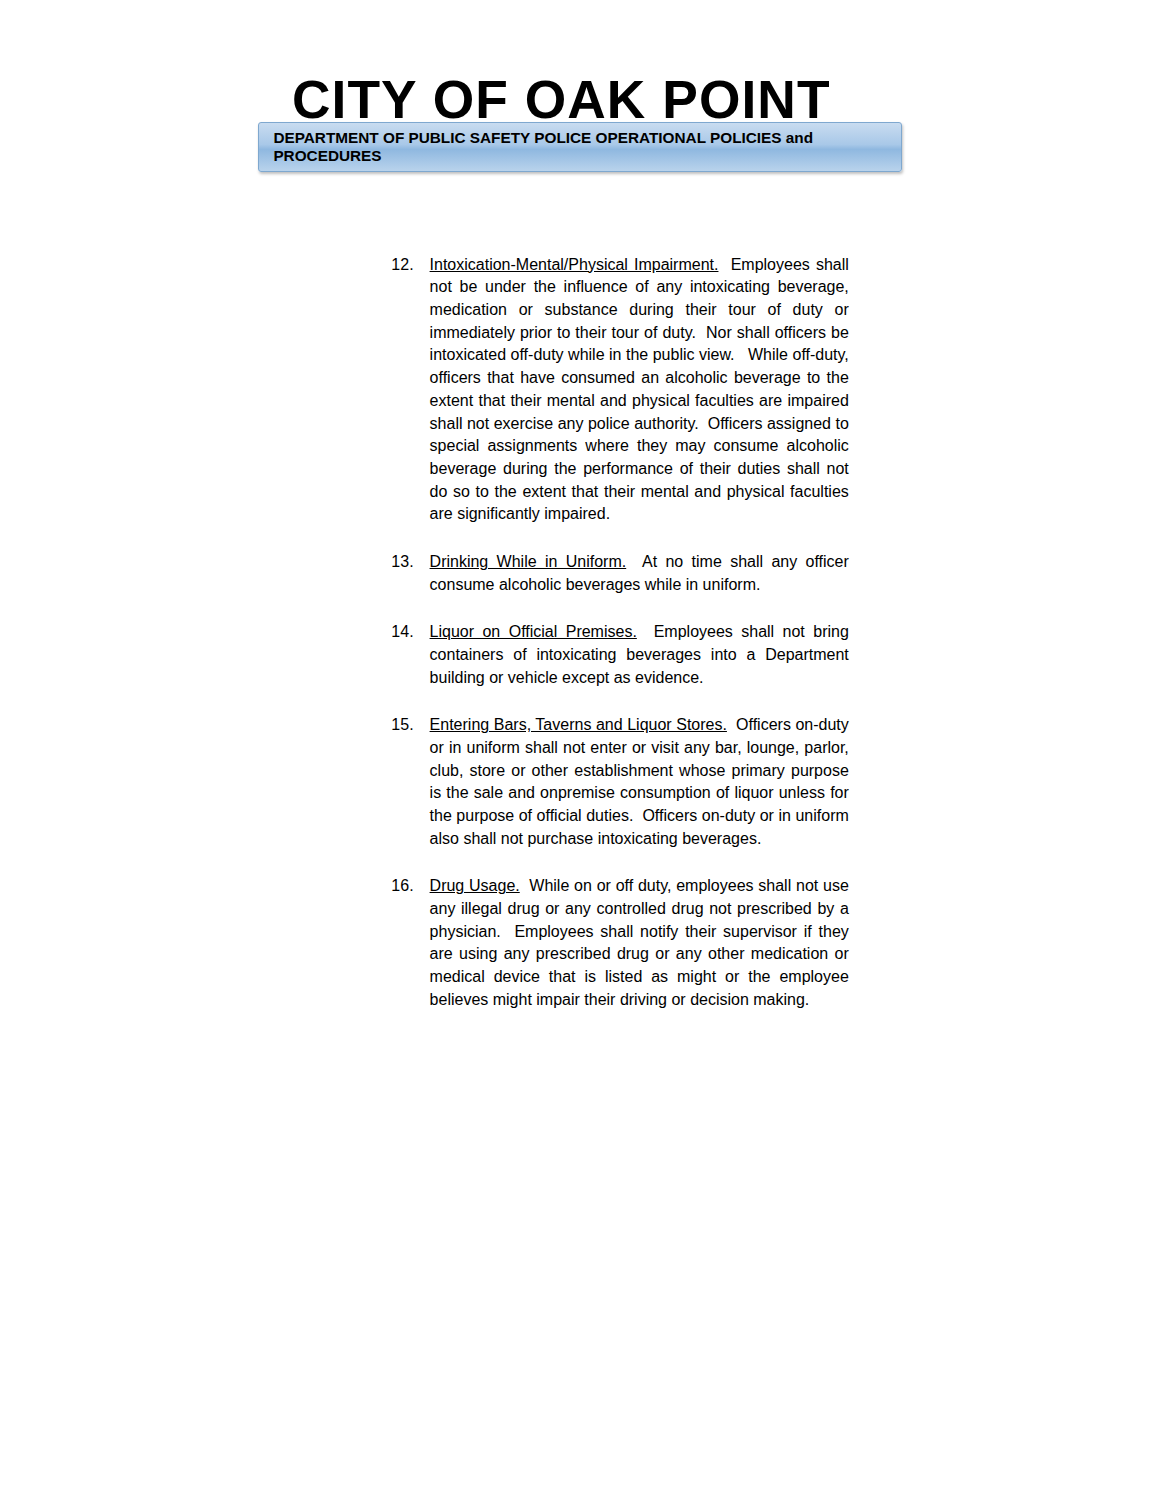CITY OF OAK POINT
DEPARTMENT OF PUBLIC SAFETY POLICE OPERATIONAL POLICIES and PROCEDURES
12. Intoxication-Mental/Physical Impairment. Employees shall not be under the influence of any intoxicating beverage, medication or substance during their tour of duty or immediately prior to their tour of duty. Nor shall officers be intoxicated off-duty while in the public view. While off-duty, officers that have consumed an alcoholic beverage to the extent that their mental and physical faculties are impaired shall not exercise any police authority. Officers assigned to special assignments where they may consume alcoholic beverage during the performance of their duties shall not do so to the extent that their mental and physical faculties are significantly impaired.
13. Drinking While in Uniform. At no time shall any officer consume alcoholic beverages while in uniform.
14. Liquor on Official Premises. Employees shall not bring containers of intoxicating beverages into a Department building or vehicle except as evidence.
15. Entering Bars, Taverns and Liquor Stores. Officers on-duty or in uniform shall not enter or visit any bar, lounge, parlor, club, store or other establishment whose primary purpose is the sale and onpremise consumption of liquor unless for the purpose of official duties. Officers on-duty or in uniform also shall not purchase intoxicating beverages.
16. Drug Usage. While on or off duty, employees shall not use any illegal drug or any controlled drug not prescribed by a physician. Employees shall notify their supervisor if they are using any prescribed drug or any other medication or medical device that is listed as might or the employee believes might impair their driving or decision making.